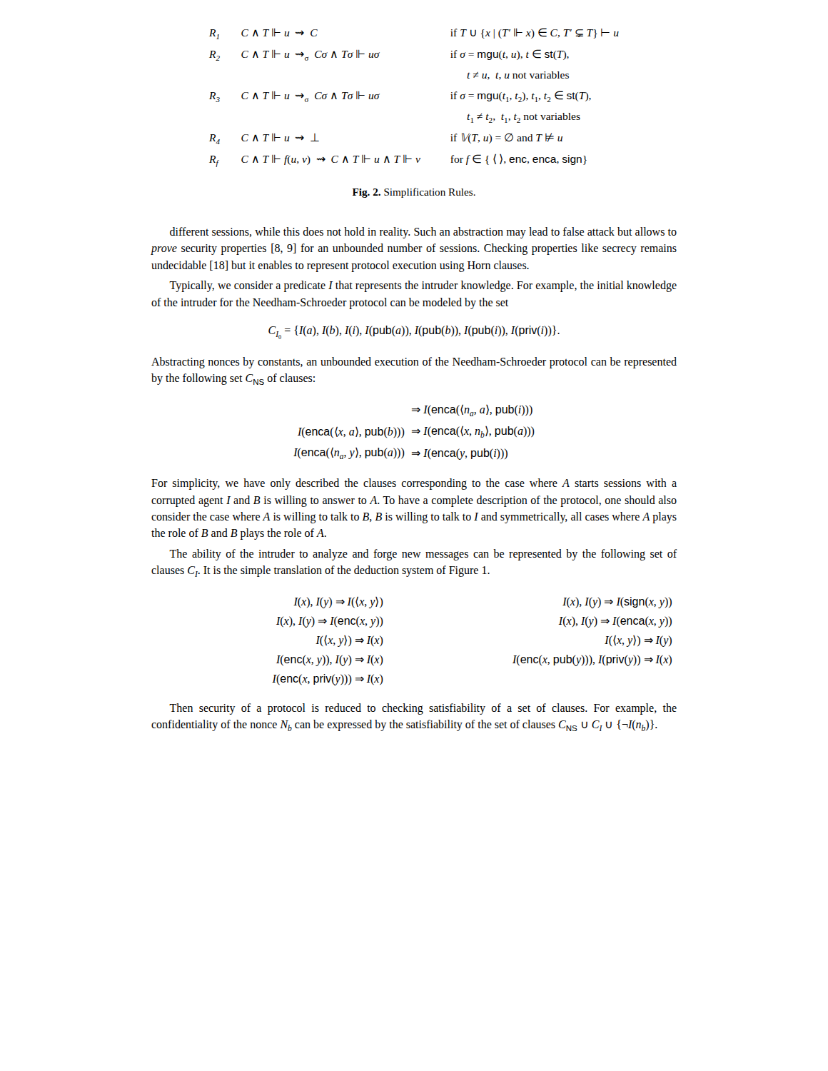| R 1 | C ∧ T ⊩ u ⇝ C | if T ∪ { x / ( T′ ⊩ x ) ∈ C , T′ ⊊ T } ⊢ u |
| R 2 | C ∧ T ⊩ u ⇝ σ Cσ ∧ Tσ ⊩ uσ | if σ = mgu ( t , u ), t ∈ st ( T ), |
| | | t ≠ u , t , u not variables |
| R 3 | C ∧ T ⊩ u ⇝ σ Cσ ∧ Tσ ⊩ uσ | if σ = mgu ( t 1 , t 2 ), t 1 , t 2 ∈ st ( T ), |
| | | t 1 ≠ t 2 , t 1 , t 2 not variables |
| R 4 | C ∧ T ⊩ u ⇝ ⊥ | if 𝕍 ( T , u ) = ∅ and T ⊭ u |
| R f | C ∧ T ⊩ f ( u , v ) ⇝ C ∧ T ⊩ u ∧ T ⊩ v | for f ∈ { ⟨ ⟩, enc , enca , sign } |
Fig. 2. Simplification Rules.
different sessions, while this does not hold in reality. Such an abstraction may lead to false attack but allows to prove security properties [8, 9] for an unbounded number of sessions. Checking properties like secrecy remains undecidable [18] but it enables to represent protocol execution using Horn clauses.
Typically, we consider a predicate I that represents the intruder knowledge. For example, the initial knowledge of the intruder for the Needham-Schroeder protocol can be modeled by the set
CI0 = {I(a), I(b), I(i), I(pub(a)), I(pub(b)), I(pub(i)), I(priv(i))}.
Abstracting nonces by constants, an unbounded execution of the Needham-Schroeder protocol can be represented by the following set CNS of clauses:
| | ⇒ I ( enca (⟨ n a , a ⟩, pub ( i ))) |
| I ( enca (⟨ x , a ⟩, pub ( b ))) | ⇒ I ( enca (⟨ x , n b ⟩, pub ( a ))) |
| I ( enca (⟨ n a , y ⟩, pub ( a ))) | ⇒ I ( enca ( y , pub ( i ))) |
For simplicity, we have only described the clauses corresponding to the case where A starts sessions with a corrupted agent I and B is willing to answer to A. To have a complete description of the protocol, one should also consider the case where A is willing to talk to B, B is willing to talk to I and symmetrically, all cases where A plays the role of B and B plays the role of A.
The ability of the intruder to analyze and forge new messages can be represented by the following set of clauses CI. It is the simple translation of the deduction system of Figure 1.
| I ( x ), I ( y ) ⇒ I (⟨ x , y ⟩) | I ( x ), I ( y ) ⇒ I ( sign ( x , y )) |
| I ( x ), I ( y ) ⇒ I ( enc ( x , y )) | I ( x ), I ( y ) ⇒ I ( enca ( x , y )) |
| I (⟨ x , y ⟩) ⇒ I ( x ) | I (⟨ x , y ⟩) ⇒ I ( y ) |
| I ( enc ( x , y )), I ( y ) ⇒ I ( x ) | I ( enc ( x , pub ( y ))), I ( priv ( y )) ⇒ I ( x ) |
| I ( enc ( x , priv ( y ))) ⇒ I ( x ) | |
Then security of a protocol is reduced to checking satisfiability of a set of clauses. For example, the confidentiality of the nonce Nb can be expressed by the satisfiability of the set of clauses CNS ∪ CI ∪ {¬I(nb)}.